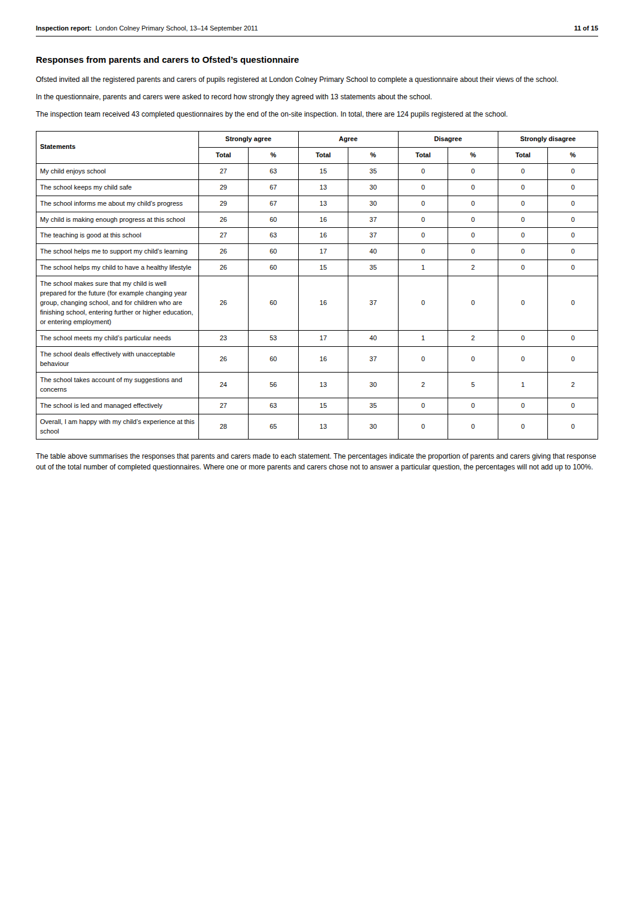Inspection report: London Colney Primary School, 13–14 September 2011
11 of 15
Responses from parents and carers to Ofsted’s questionnaire
Ofsted invited all the registered parents and carers of pupils registered at London Colney Primary School to complete a questionnaire about their views of the school.
In the questionnaire, parents and carers were asked to record how strongly they agreed with 13 statements about the school.
The inspection team received 43 completed questionnaires by the end of the on-site inspection. In total, there are 124 pupils registered at the school.
| Statements | Strongly agree | Agree | Disagree | Strongly disagree |
| --- | --- | --- | --- | --- |
| Total | % | Total | % | Total | % | Total | % |
| My child enjoys school | 27 | 63 | 15 | 35 | 0 | 0 | 0 | 0 |
| The school keeps my child safe | 29 | 67 | 13 | 30 | 0 | 0 | 0 | 0 |
| The school informs me about my child’s progress | 29 | 67 | 13 | 30 | 0 | 0 | 0 | 0 |
| My child is making enough progress at this school | 26 | 60 | 16 | 37 | 0 | 0 | 0 | 0 |
| The teaching is good at this school | 27 | 63 | 16 | 37 | 0 | 0 | 0 | 0 |
| The school helps me to support my child’s learning | 26 | 60 | 17 | 40 | 0 | 0 | 0 | 0 |
| The school helps my child to have a healthy lifestyle | 26 | 60 | 15 | 35 | 1 | 2 | 0 | 0 |
| The school makes sure that my child is well prepared for the future (for example changing year group, changing school, and for children who are finishing school, entering further or higher education, or entering employment) | 26 | 60 | 16 | 37 | 0 | 0 | 0 | 0 |
| The school meets my child’s particular needs | 23 | 53 | 17 | 40 | 1 | 2 | 0 | 0 |
| The school deals effectively with unacceptable behaviour | 26 | 60 | 16 | 37 | 0 | 0 | 0 | 0 |
| The school takes account of my suggestions and concerns | 24 | 56 | 13 | 30 | 2 | 5 | 1 | 2 |
| The school is led and managed effectively | 27 | 63 | 15 | 35 | 0 | 0 | 0 | 0 |
| Overall, I am happy with my child’s experience at this school | 28 | 65 | 13 | 30 | 0 | 0 | 0 | 0 |
The table above summarises the responses that parents and carers made to each statement. The percentages indicate the proportion of parents and carers giving that response out of the total number of completed questionnaires. Where one or more parents and carers chose not to answer a particular question, the percentages will not add up to 100%.